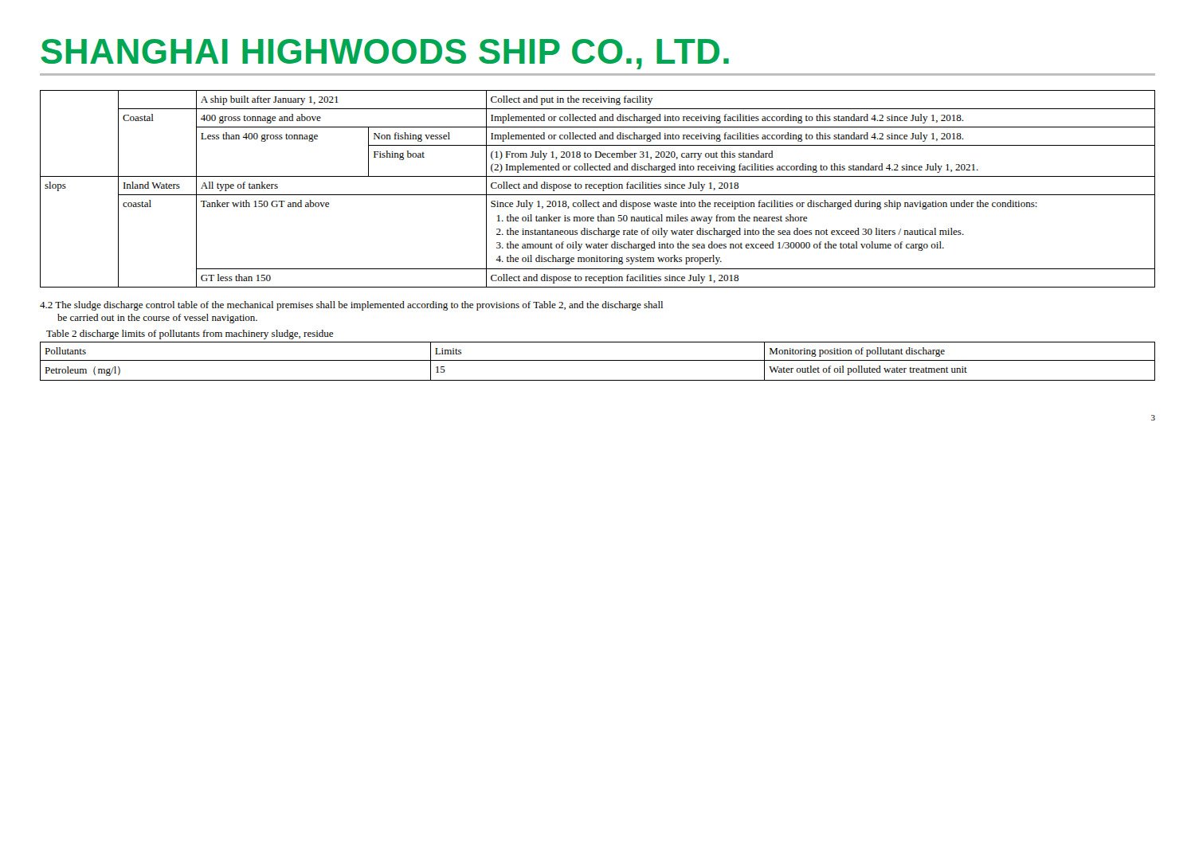SHANGHAI HIGHWOODS SHIP CO., LTD.
| | | A ship built after January 1, 2021 | Collect and put in the receiving facility |
| Coastal | 400 gross tonnage and above | Implemented or collected and discharged into receiving facilities according to this standard 4.2 since July 1, 2018. |
| Less than 400 gross tonnage | Non fishing vessel | Implemented or collected and discharged into receiving facilities according to this standard 4.2 since July 1, 2018. |
| Fishing boat | (1) From July 1, 2018 to December 31, 2020, carry out this standard (2) Implemented or collected and discharged into receiving facilities according to this standard 4.2 since July 1, 2021. |
| slops | Inland Waters | All type of tankers | Collect and dispose to reception facilities since July 1, 2018 |
| coastal | Tanker with 150 GT and above | Since July 1, 2018, collect and dispose waste into the receiption facilities or discharged during ship navigation under the conditions: the oil tanker is more than 50 nautical miles away from the nearest shore the instantaneous discharge rate of oily water discharged into the sea does not exceed 30 liters / nautical miles. the amount of oily water discharged into the sea does not exceed 1/30000 of the total volume of cargo oil. the oil discharge monitoring system works properly. |
| GT less than 150 | Collect and dispose to reception facilities since July 1, 2018 |
4.2 The sludge discharge control table of the mechanical premises shall be implemented according to the provisions of Table 2, and the discharge shall be carried out in the course of vessel navigation.
Table 2 discharge limits of pollutants from machinery sludge, residue
| Pollutants | Limits | Monitoring position of pollutant discharge |
| Petroleum（mg/l） | 15 | Water outlet of oil polluted water treatment unit |
3